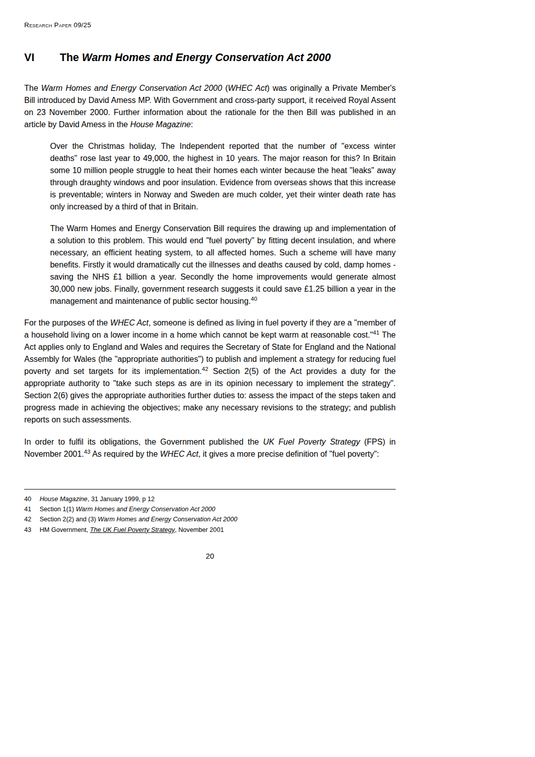Research Paper 09/25
VI The Warm Homes and Energy Conservation Act 2000
The Warm Homes and Energy Conservation Act 2000 (WHEC Act) was originally a Private Member's Bill introduced by David Amess MP. With Government and cross-party support, it received Royal Assent on 23 November 2000. Further information about the rationale for the then Bill was published in an article by David Amess in the House Magazine:
Over the Christmas holiday, The Independent reported that the number of "excess winter deaths" rose last year to 49,000, the highest in 10 years. The major reason for this? In Britain some 10 million people struggle to heat their homes each winter because the heat "leaks" away through draughty windows and poor insulation. Evidence from overseas shows that this increase is preventable; winters in Norway and Sweden are much colder, yet their winter death rate has only increased by a third of that in Britain.
The Warm Homes and Energy Conservation Bill requires the drawing up and implementation of a solution to this problem. This would end "fuel poverty" by fitting decent insulation, and where necessary, an efficient heating system, to all affected homes. Such a scheme will have many benefits. Firstly it would dramatically cut the illnesses and deaths caused by cold, damp homes - saving the NHS £1 billion a year. Secondly the home improvements would generate almost 30,000 new jobs. Finally, government research suggests it could save £1.25 billion a year in the management and maintenance of public sector housing.40
For the purposes of the WHEC Act, someone is defined as living in fuel poverty if they are a "member of a household living on a lower income in a home which cannot be kept warm at reasonable cost."41 The Act applies only to England and Wales and requires the Secretary of State for England and the National Assembly for Wales (the "appropriate authorities") to publish and implement a strategy for reducing fuel poverty and set targets for its implementation.42 Section 2(5) of the Act provides a duty for the appropriate authority to "take such steps as are in its opinion necessary to implement the strategy". Section 2(6) gives the appropriate authorities further duties to: assess the impact of the steps taken and progress made in achieving the objectives; make any necessary revisions to the strategy; and publish reports on such assessments.
In order to fulfil its obligations, the Government published the UK Fuel Poverty Strategy (FPS) in November 2001.43 As required by the WHEC Act, it gives a more precise definition of "fuel poverty":
40 House Magazine, 31 January 1999, p 12
41 Section 1(1) Warm Homes and Energy Conservation Act 2000
42 Section 2(2) and (3) Warm Homes and Energy Conservation Act 2000
43 HM Government, The UK Fuel Poverty Strategy, November 2001
20